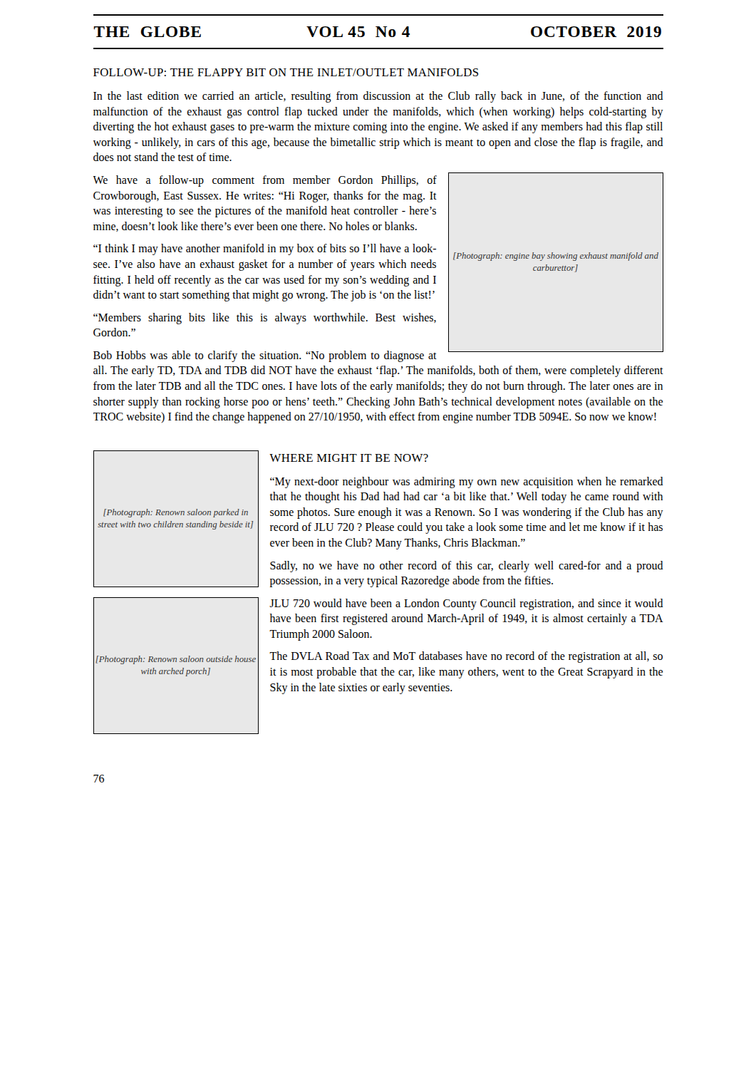| THE GLOBE | VOL 45 No 4 | OCTOBER 2019 |
FOLLOW-UP: THE FLAPPY BIT ON THE INLET/OUTLET MANIFOLDS
In the last edition we carried an article, resulting from discussion at the Club rally back in June, of the function and malfunction of the exhaust gas control flap tucked under the manifolds, which (when working) helps cold-starting by diverting the hot exhaust gases to pre-warm the mixture coming into the engine. We asked if any members had this flap still working - unlikely, in cars of this age, because the bimetallic strip which is meant to open and close the flap is fragile, and does not stand the test of time.
[Photograph: engine bay showing exhaust manifold and carburettor]
We have a follow-up comment from member Gordon Phillips, of Crowborough, East Sussex. He writes: “Hi Roger, thanks for the mag. It was interesting to see the pictures of the manifold heat controller - here’s mine, doesn’t look like there’s ever been one there. No holes or blanks.
“I think I may have another manifold in my box of bits so I’ll have a look-see. I’ve also have an exhaust gasket for a number of years which needs fitting. I held off recently as the car was used for my son’s wedding and I didn’t want to start something that might go wrong. The job is ‘on the list!’
“Members sharing bits like this is always worthwhile. Best wishes, Gordon.”
Bob Hobbs was able to clarify the situation. “No problem to diagnose at all. The early TD, TDA and TDB did NOT have the exhaust ‘flap.’ The manifolds, both of them, were completely different from the later TDB and all the TDC ones. I have lots of the early manifolds; they do not burn through. The later ones are in shorter supply than rocking horse poo or hens’ teeth.” Checking John Bath’s technical development notes (available on the TROC website) I find the change happened on 27/10/1950, with effect from engine number TDB 5094E. So now we know!
[Photograph: Renown saloon parked in street with two children standing beside it]
[Photograph: Renown saloon outside house with arched porch]
WHERE MIGHT IT BE NOW?
“My next-door neighbour was admiring my own new acquisition when he remarked that he thought his Dad had had car ‘a bit like that.’ Well today he came round with some photos. Sure enough it was a Renown. So I was wondering if the Club has any record of JLU 720 ? Please could you take a look some time and let me know if it has ever been in the Club? Many Thanks, Chris Blackman.”
Sadly, no we have no other record of this car, clearly well cared-for and a proud possession, in a very typical Razoredge abode from the fifties.
JLU 720 would have been a London County Council registration, and since it would have been first registered around March-April of 1949, it is almost certainly a TDA Triumph 2000 Saloon.
The DVLA Road Tax and MoT databases have no record of the registration at all, so it is most probable that the car, like many others, went to the Great Scrapyard in the Sky in the late sixties or early seventies.
76